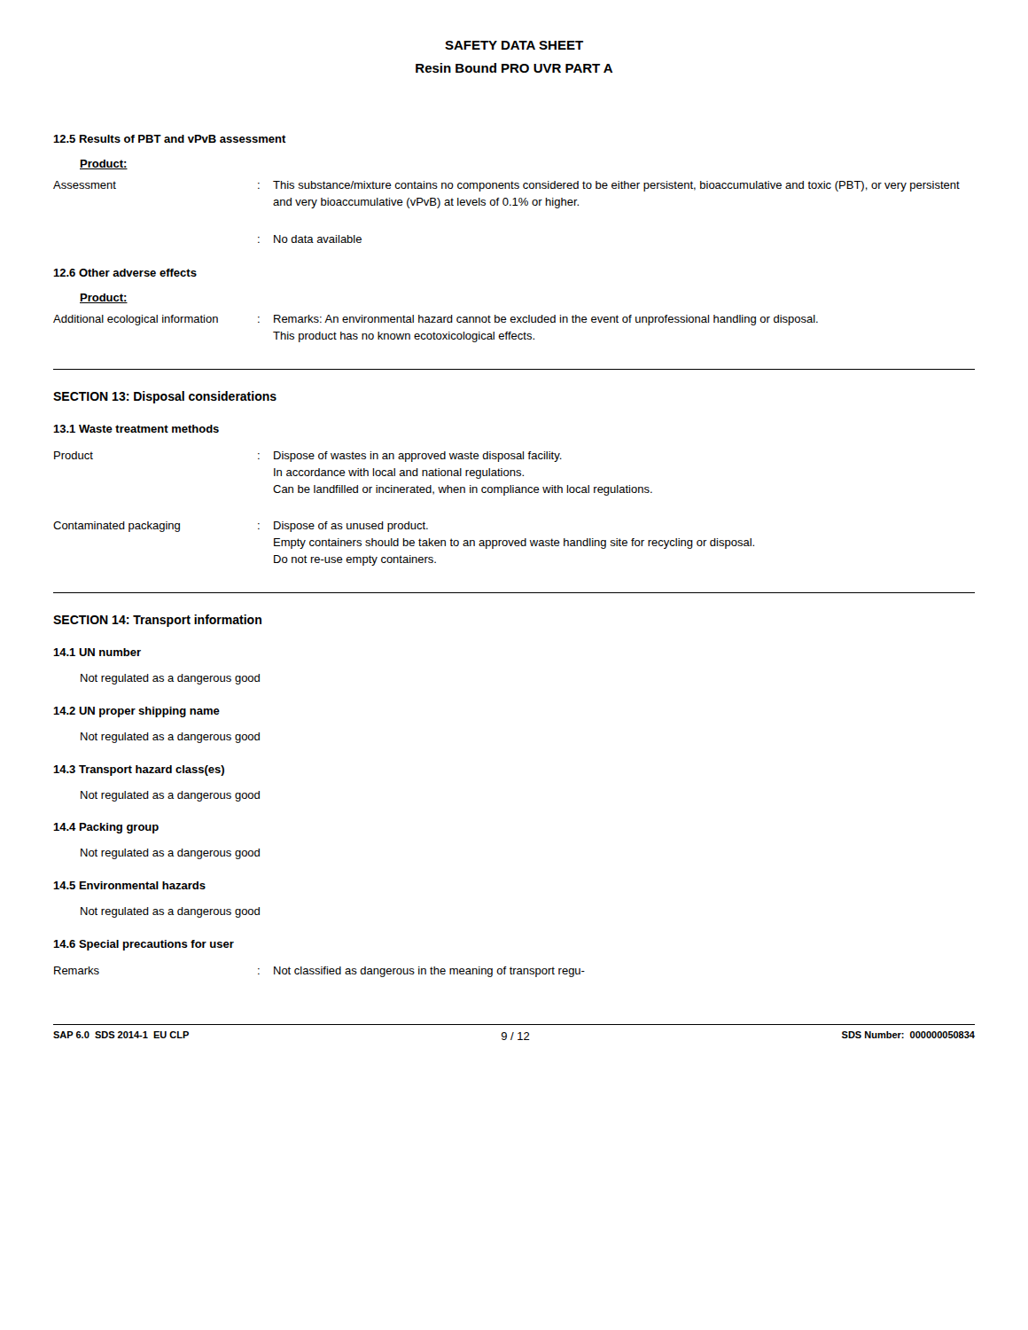SAFETY DATA SHEET
Resin Bound PRO UVR PART A
12.5 Results of PBT and vPvB assessment
Product:
| Assessment | : | This substance/mixture contains no components considered to be either persistent, bioaccumulative and toxic (PBT), or very persistent and very bioaccumulative (vPvB) at levels of 0.1% or higher. |
| | : | No data available |
12.6 Other adverse effects
Product:
| Additional ecological information | : | Remarks: An environmental hazard cannot be excluded in the event of unprofessional handling or disposal. This product has no known ecotoxicological effects. |
SECTION 13: Disposal considerations
13.1 Waste treatment methods
| Product | : | Dispose of wastes in an approved waste disposal facility. In accordance with local and national regulations. Can be landfilled or incinerated, when in compliance with local regulations. |
| Contaminated packaging | : | Dispose of as unused product. Empty containers should be taken to an approved waste handling site for recycling or disposal. Do not re-use empty containers. |
SECTION 14: Transport information
14.1 UN number
Not regulated as a dangerous good
14.2 UN proper shipping name
Not regulated as a dangerous good
14.3 Transport hazard class(es)
Not regulated as a dangerous good
14.4 Packing group
Not regulated as a dangerous good
14.5 Environmental hazards
Not regulated as a dangerous good
14.6 Special precautions for user
| Remarks | : | Not classified as dangerous in the meaning of transport regu- |
SAP 6.0 SDS 2014-1 EU CLP
9 / 12
SDS Number: 000000050834